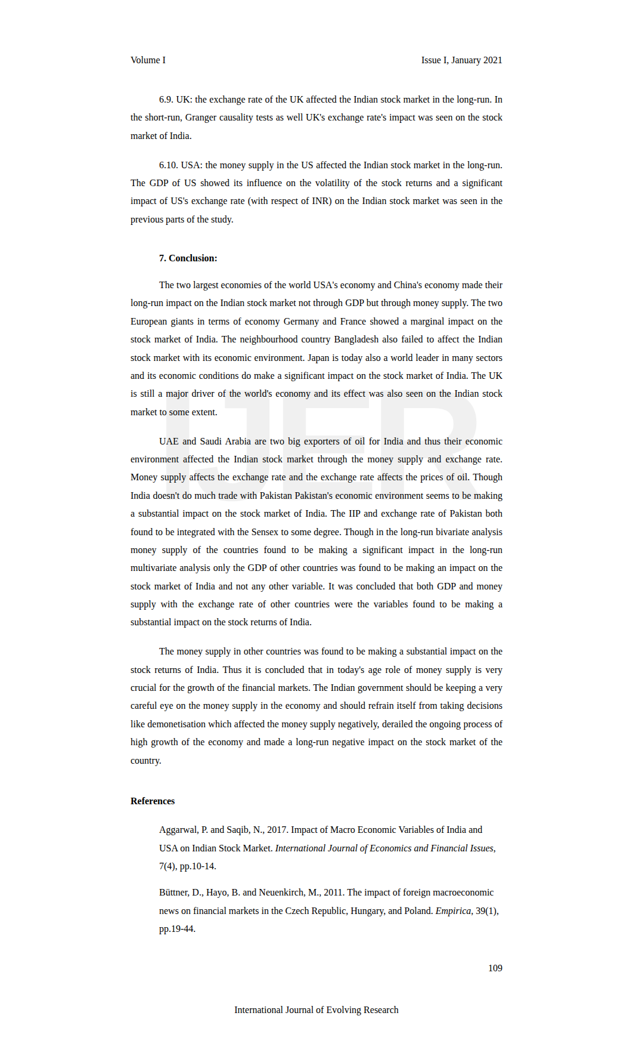IJER
Volume I Issue I, January 2021
6.9. UK: the exchange rate of the UK affected the Indian stock market in the long-run. In the short-run, Granger causality tests as well UK's exchange rate's impact was seen on the stock market of India.
6.10. USA: the money supply in the US affected the Indian stock market in the long-run. The GDP of US showed its influence on the volatility of the stock returns and a significant impact of US's exchange rate (with respect of INR) on the Indian stock market was seen in the previous parts of the study.
7. Conclusion:
The two largest economies of the world USA's economy and China's economy made their long-run impact on the Indian stock market not through GDP but through money supply. The two European giants in terms of economy Germany and France showed a marginal impact on the stock market of India. The neighbourhood country Bangladesh also failed to affect the Indian stock market with its economic environment. Japan is today also a world leader in many sectors and its economic conditions do make a significant impact on the stock market of India. The UK is still a major driver of the world's economy and its effect was also seen on the Indian stock market to some extent.
UAE and Saudi Arabia are two big exporters of oil for India and thus their economic environment affected the Indian stock market through the money supply and exchange rate. Money supply affects the exchange rate and the exchange rate affects the prices of oil. Though India doesn't do much trade with Pakistan Pakistan's economic environment seems to be making a substantial impact on the stock market of India. The IIP and exchange rate of Pakistan both found to be integrated with the Sensex to some degree. Though in the long-run bivariate analysis money supply of the countries found to be making a significant impact in the long-run multivariate analysis only the GDP of other countries was found to be making an impact on the stock market of India and not any other variable. It was concluded that both GDP and money supply with the exchange rate of other countries were the variables found to be making a substantial impact on the stock returns of India.
The money supply in other countries was found to be making a substantial impact on the stock returns of India. Thus it is concluded that in today's age role of money supply is very crucial for the growth of the financial markets. The Indian government should be keeping a very careful eye on the money supply in the economy and should refrain itself from taking decisions like demonetisation which affected the money supply negatively, derailed the ongoing process of high growth of the economy and made a long-run negative impact on the stock market of the country.
References
Aggarwal, P. and Saqib, N., 2017. Impact of Macro Economic Variables of India and USA on Indian Stock Market. International Journal of Economics and Financial Issues, 7(4), pp.10-14.
Büttner, D., Hayo, B. and Neuenkirch, M., 2011. The impact of foreign macroeconomic news on financial markets in the Czech Republic, Hungary, and Poland. Empirica, 39(1), pp.19-44.
109
International Journal of Evolving Research